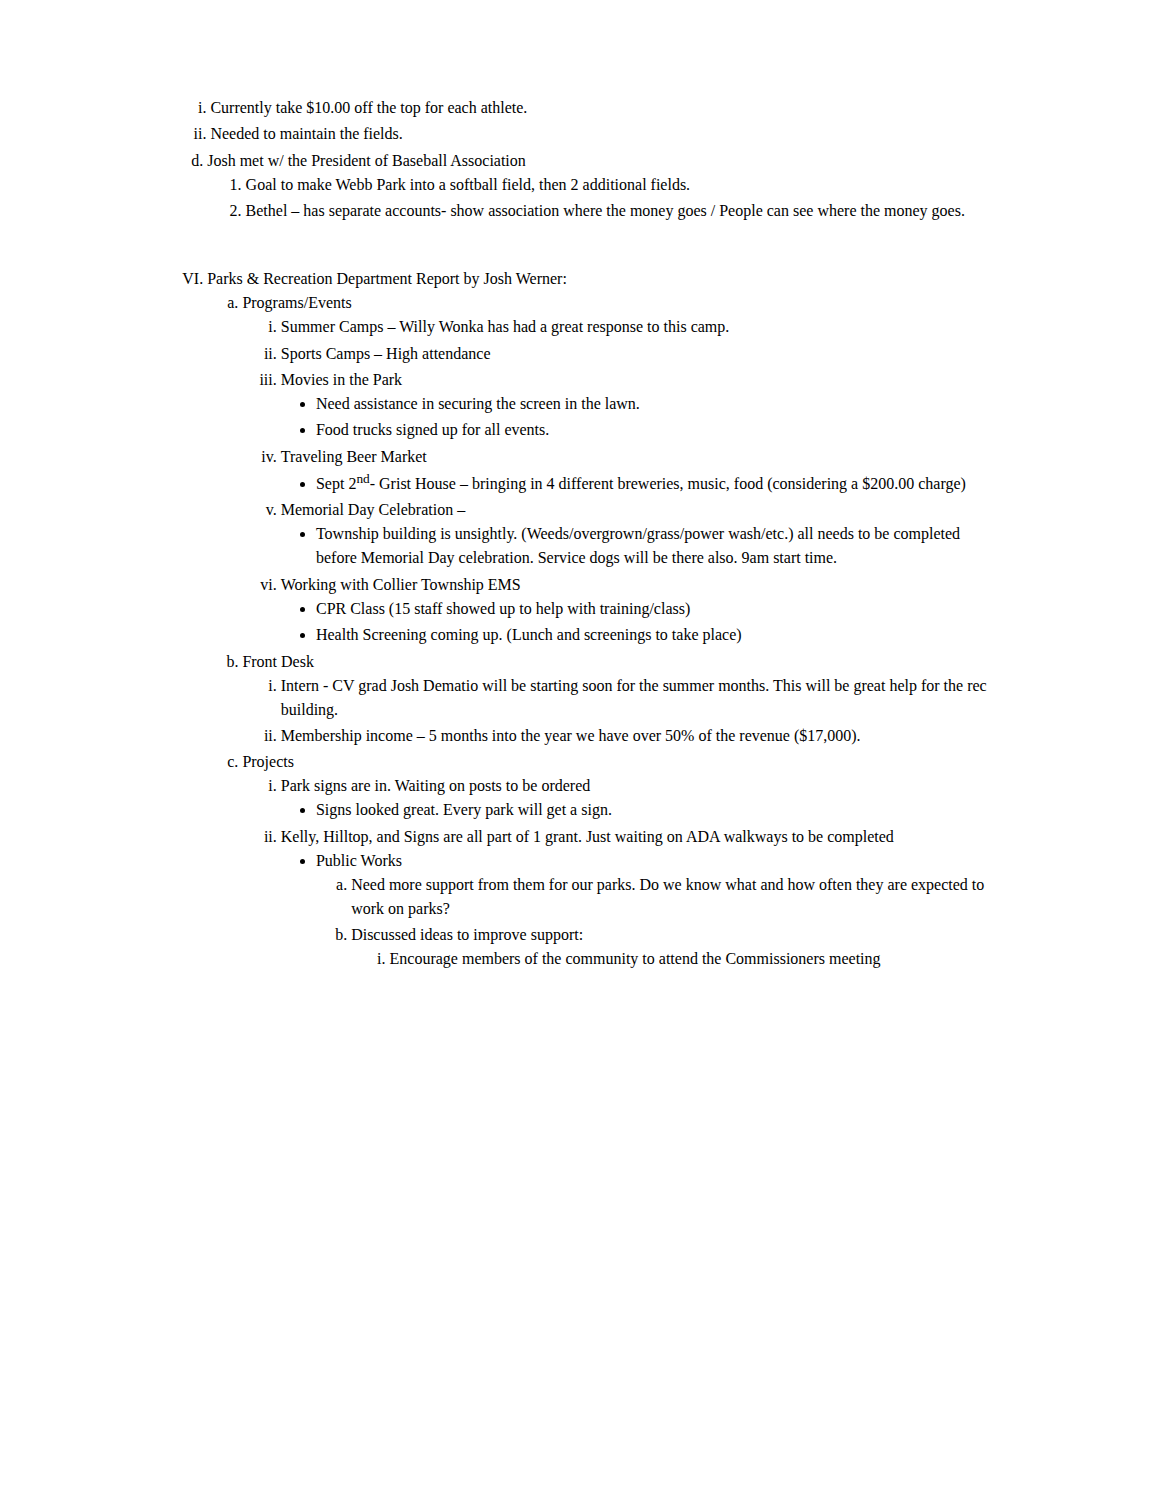Currently take $10.00 off the top for each athlete.
Needed to maintain the fields.
Josh met w/ the President of Baseball Association
Goal to make Webb Park into a softball field, then 2 additional fields.
Bethel – has separate accounts- show association where the money goes / People can see where the money goes.
Parks & Recreation Department Report by Josh Werner:
Programs/Events
Summer Camps – Willy Wonka has had a great response to this camp.
Sports Camps – High attendance
Movies in the Park
Need assistance in securing the screen in the lawn.
Food trucks signed up for all events.
Traveling Beer Market
Sept 2nd- Grist House – bringing in 4 different breweries, music, food (considering a $200.00 charge)
Memorial Day Celebration –
Township building is unsightly. (Weeds/overgrown/grass/power wash/etc.) all needs to be completed before Memorial Day celebration. Service dogs will be there also. 9am start time.
Working with Collier Township EMS
CPR Class (15 staff showed up to help with training/class)
Health Screening coming up. (Lunch and screenings to take place)
Front Desk
Intern - CV grad Josh Dematio will be starting soon for the summer months. This will be great help for the rec building.
Membership income – 5 months into the year we have over 50% of the revenue ($17,000).
Projects
Park signs are in. Waiting on posts to be ordered
Signs looked great. Every park will get a sign.
Kelly, Hilltop, and Signs are all part of 1 grant. Just waiting on ADA walkways to be completed
Public Works
Need more support from them for our parks. Do we know what and how often they are expected to work on parks?
Discussed ideas to improve support:
Encourage members of the community to attend the Commissioners meeting